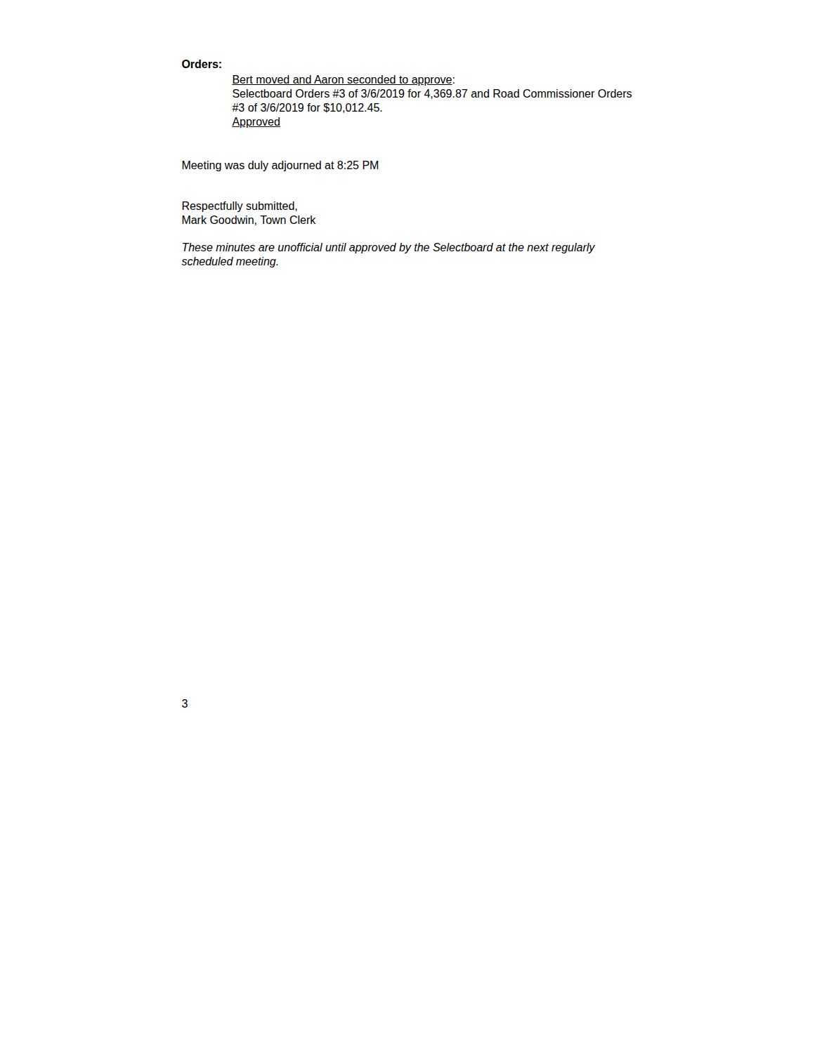Orders:
Bert moved and Aaron seconded to approve:
Selectboard Orders #3 of 3/6/2019 for 4,369.87 and Road Commissioner Orders #3 of 3/6/2019 for $10,012.45.
Approved
Meeting was duly adjourned at 8:25 PM
Respectfully submitted,
Mark Goodwin, Town Clerk
These minutes are unofficial until approved by the Selectboard at the next regularly scheduled meeting.
3